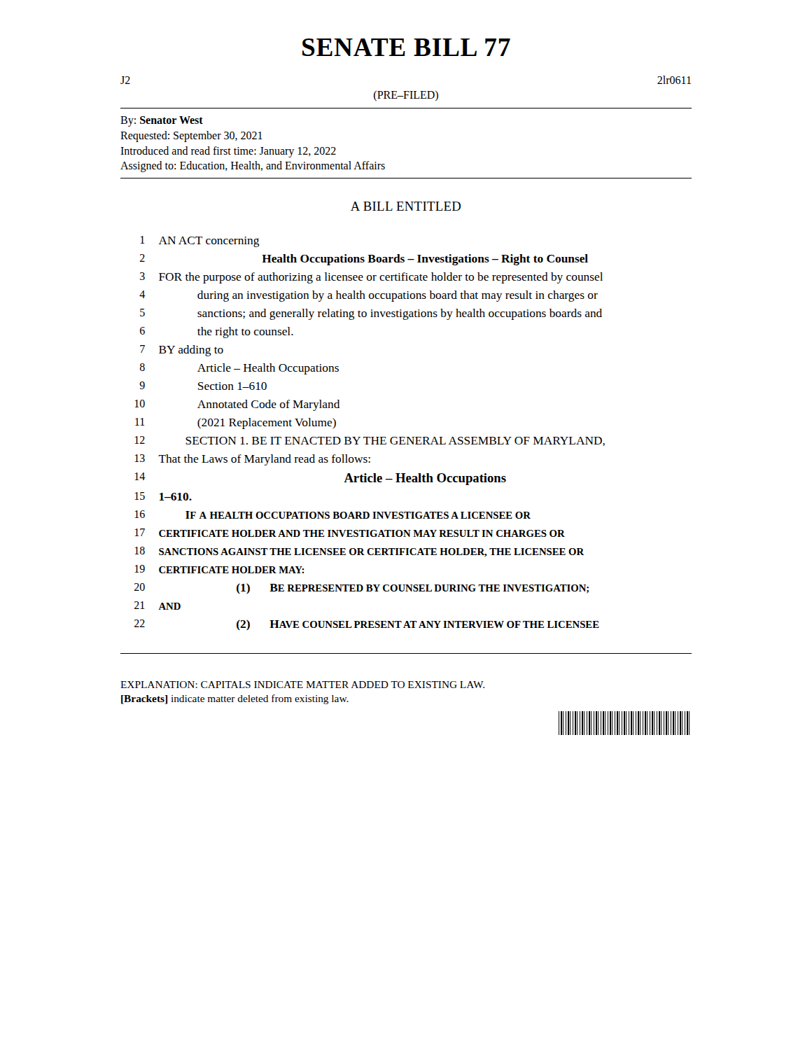SENATE BILL 77
J2 2lr0611
(PRE–FILED)
By: Senator West
Requested: September 30, 2021
Introduced and read first time: January 12, 2022
Assigned to: Education, Health, and Environmental Affairs
A BILL ENTITLED
1
AN ACT concerning
2
Health Occupations Boards – Investigations – Right to Counsel
3
FOR the purpose of authorizing a licensee or certificate holder to be represented by counsel
4
during an investigation by a health occupations board that may result in charges or
5
sanctions; and generally relating to investigations by health occupations boards and
6
the right to counsel.
7
BY adding to
8
Article – Health Occupations
9
Section 1–610
10
Annotated Code of Maryland
11
(2021 Replacement Volume)
12
SECTION 1. BE IT ENACTED BY THE GENERAL ASSEMBLY OF MARYLAND,
13
That the Laws of Maryland read as follows:
14
Article – Health Occupations
15
1–610.
16
IF A HEALTH OCCUPATIONS BOARD INVESTIGATES A LICENSEE OR
17
CERTIFICATE HOLDER AND THE INVESTIGATION MAY RESULT IN CHARGES OR
18
SANCTIONS AGAINST THE LICENSEE OR CERTIFICATE HOLDER, THE LICENSEE OR
19
CERTIFICATE HOLDER MAY:
20
(1) BE REPRESENTED BY COUNSEL DURING THE INVESTIGATION;
21
AND
22
(2) HAVE COUNSEL PRESENT AT ANY INTERVIEW OF THE LICENSEE
EXPLANATION: C APITALS INDICATE MATTER ADDED TO EXISTING LAW.
[Brackets] indicate matter deleted from existing law.